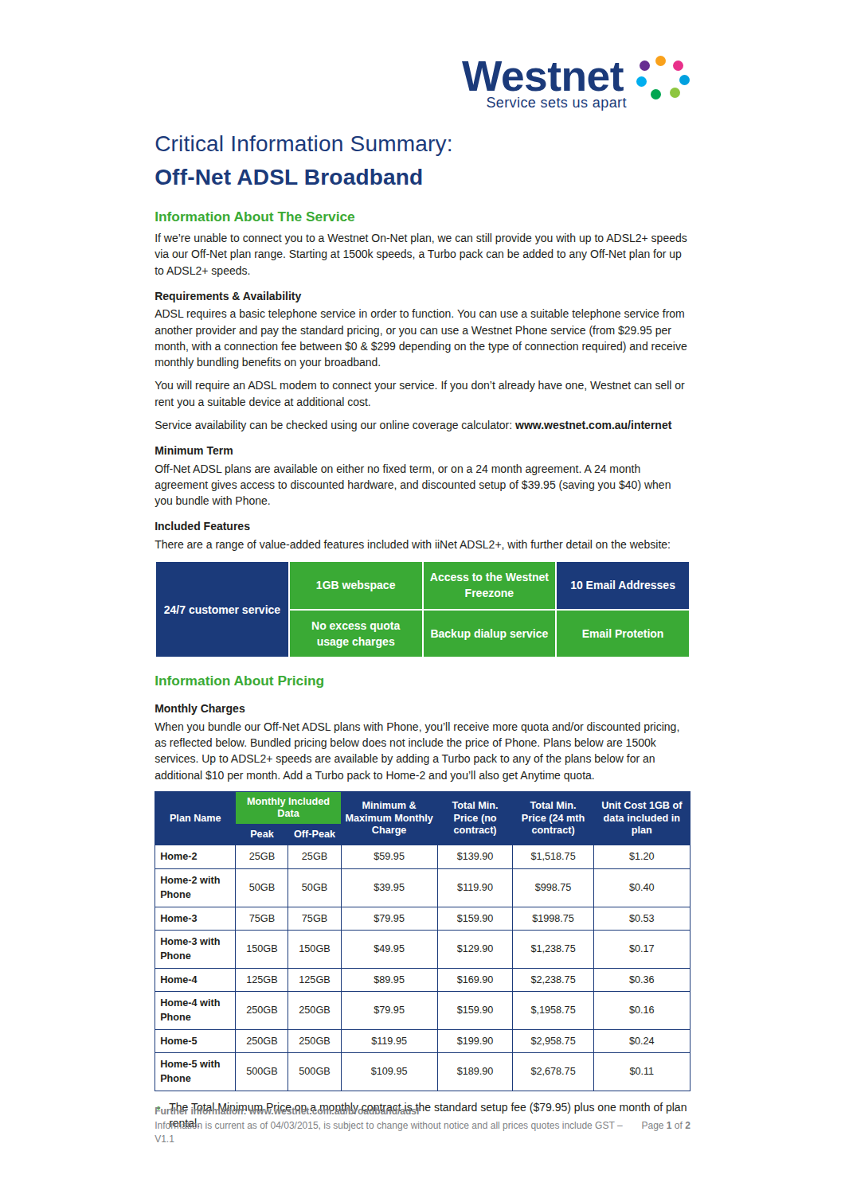Westnet
Service sets us apart
Critical Information Summary:
Off-Net ADSL Broadband
Information About The Service
If we’re unable to connect you to a Westnet On-Net plan, we can still provide you with up to ADSL2+ speeds via our Off-Net plan range. Starting at 1500k speeds, a Turbo pack can be added to any Off-Net plan for up to ADSL2+ speeds.
Requirements & Availability
ADSL requires a basic telephone service in order to function. You can use a suitable telephone service from another provider and pay the standard pricing, or you can use a Westnet Phone service (from $29.95 per month, with a connection fee between $0 & $299 depending on the type of connection required) and receive monthly bundling benefits on your broadband.
You will require an ADSL modem to connect your service. If you don’t already have one, Westnet can sell or rent you a suitable device at additional cost.
Service availability can be checked using our online coverage calculator: www.westnet.com.au/internet
Minimum Term
Off-Net ADSL plans are available on either no fixed term, or on a 24 month agreement. A 24 month agreement gives access to discounted hardware, and discounted setup of $39.95 (saving you $40) when you bundle with Phone.
Included Features
There are a range of value-added features included with iiNet ADSL2+, with further detail on the website:
| 24/7 customer service | 1GB webspace | Access to the Westnet Freezone | 10 Email Addresses |
| No excess quota usage charges | Backup dialup service | Email Protetion |
Information About Pricing
Monthly Charges
When you bundle our Off-Net ADSL plans with Phone, you’ll receive more quota and/or discounted pricing, as reflected below. Bundled pricing below does not include the price of Phone. Plans below are 1500k services. Up to ADSL2+ speeds are available by adding a Turbo pack to any of the plans below for an additional $10 per month. Add a Turbo pack to Home-2 and you’ll also get Anytime quota.
| Plan Name | Monthly Included Data | Minimum & Maximum Monthly Charge | Total Min. Price (no contract) | Total Min. Price (24 mth contract) | Unit Cost 1GB of data included in plan |
| --- | --- | --- | --- | --- | --- |
| Peak | Off-Peak |
| Home-2 | 25GB | 25GB | $59.95 | $139.90 | $1,518.75 | $1.20 |
| Home-2 with Phone | 50GB | 50GB | $39.95 | $119.90 | $998.75 | $0.40 |
| Home-3 | 75GB | 75GB | $79.95 | $159.90 | $1998.75 | $0.53 |
| Home-3 with Phone | 150GB | 150GB | $49.95 | $129.90 | $1,238.75 | $0.17 |
| Home-4 | 125GB | 125GB | $89.95 | $169.90 | $2,238.75 | $0.36 |
| Home-4 with Phone | 250GB | 250GB | $79.95 | $159.90 | $,1958.75 | $0.16 |
| Home-5 | 250GB | 250GB | $119.95 | $199.90 | $2,958.75 | $0.24 |
| Home-5 with Phone | 500GB | 500GB | $109.95 | $189.90 | $2,678.75 | $0.11 |
The Total Minimum Price on a monthly contract is the standard setup fee ($79.95) plus one month of plan rental.
Further information: www.westnet.com.au/broadband/adsl
Information is current as of 04/03/2015, is subject to change without notice and all prices quotes include GST – V1.1 Page 1 of 2